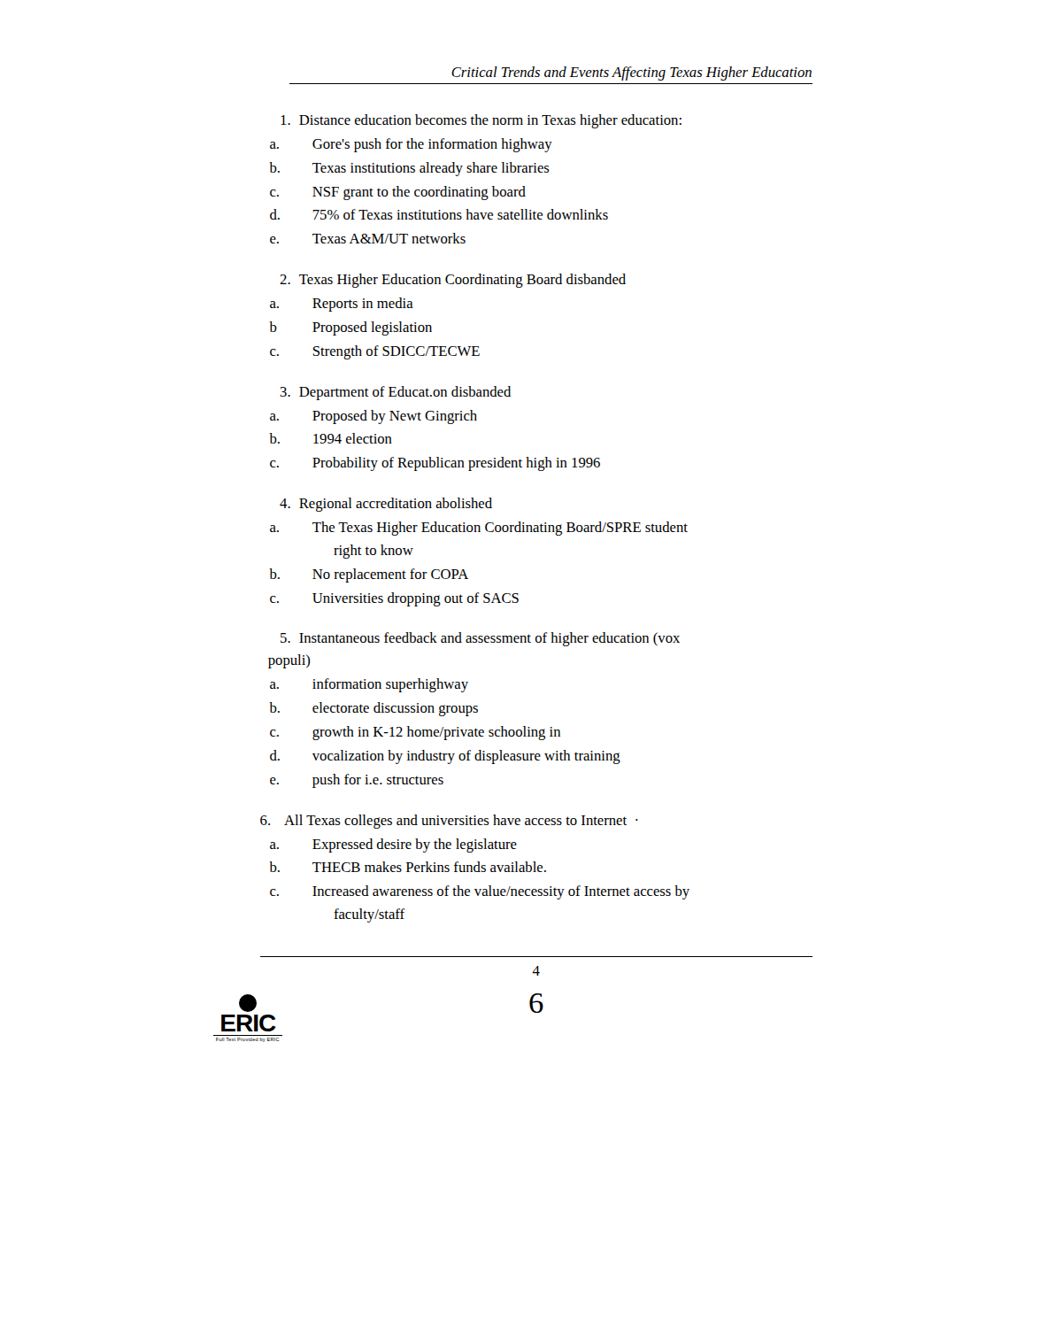Critical Trends and Events Affecting Texas Higher Education
1. Distance education becomes the norm in Texas higher education:
a. Gore's push for the information highway
b. Texas institutions already share libraries
c. NSF grant to the coordinating board
d. 75% of Texas institutions have satellite downlinks
e. Texas A&M/UT networks
2. Texas Higher Education Coordinating Board disbanded
a. Reports in media
b Proposed legislation
c. Strength of SDICC/TECWE
3. Department of Educat.on disbanded
a. Proposed by Newt Gingrich
b. 1994 election
c. Probability of Republican president high in 1996
4. Regional accreditation abolished
a. The Texas Higher Education Coordinating Board/SPRE studentright to know
b. No replacement for COPA
c. Universities dropping out of SACS
5. Instantaneous feedback and assessment of higher education (voxpopuli)
a. information superhighway
b. electorate discussion groups
c. growth in K-12 home/private schooling in
d. vocalization by industry of displeasure with training
e. push for i.e. structures
6. All Texas colleges and universities have access to Internet ·
a. Expressed desire by the legislature
b. THECB makes Perkins funds available.
c. Increased awareness of the value/necessity of Internet access byfaculty/staff
4
6
ERIC
Full Text Provided by ERIC